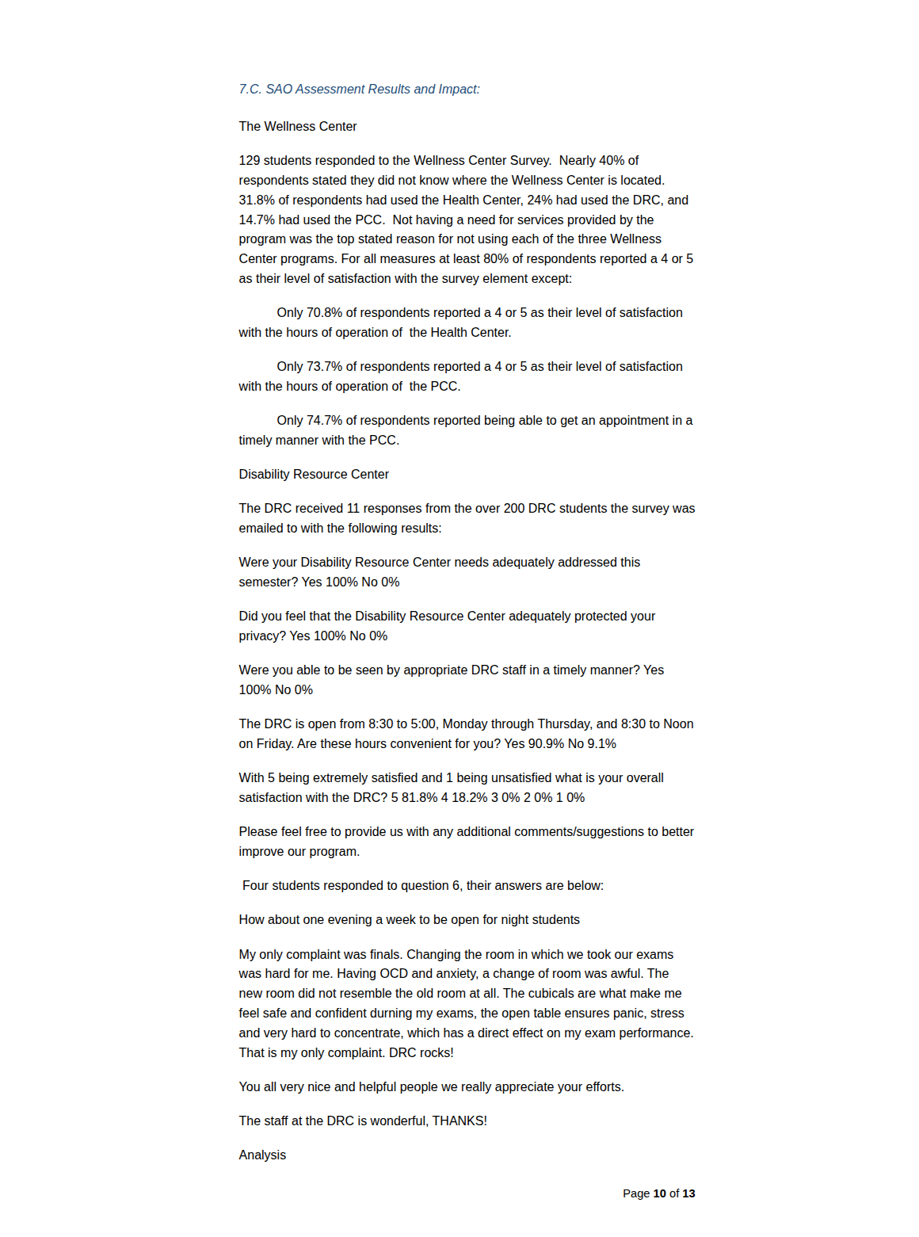7.C. SAO Assessment Results and Impact:
The Wellness Center
129 students responded to the Wellness Center Survey. Nearly 40% of respondents stated they did not know where the Wellness Center is located. 31.8% of respondents had used the Health Center, 24% had used the DRC, and 14.7% had used the PCC. Not having a need for services provided by the program was the top stated reason for not using each of the three Wellness Center programs. For all measures at least 80% of respondents reported a 4 or 5 as their level of satisfaction with the survey element except:
Only 70.8% of respondents reported a 4 or 5 as their level of satisfaction with the hours of operation of the Health Center.
Only 73.7% of respondents reported a 4 or 5 as their level of satisfaction with the hours of operation of the PCC.
Only 74.7% of respondents reported being able to get an appointment in a timely manner with the PCC.
Disability Resource Center
The DRC received 11 responses from the over 200 DRC students the survey was emailed to with the following results:
Were your Disability Resource Center needs adequately addressed this semester? Yes 100% No 0%
Did you feel that the Disability Resource Center adequately protected your privacy? Yes 100% No 0%
Were you able to be seen by appropriate DRC staff in a timely manner? Yes 100% No 0%
The DRC is open from 8:30 to 5:00, Monday through Thursday, and 8:30 to Noon on Friday. Are these hours convenient for you? Yes 90.9% No 9.1%
With 5 being extremely satisfied and 1 being unsatisfied what is your overall satisfaction with the DRC? 5 81.8% 4 18.2% 3 0% 2 0% 1 0%
Please feel free to provide us with any additional comments/suggestions to better improve our program.
Four students responded to question 6, their answers are below:
How about one evening a week to be open for night students
My only complaint was finals. Changing the room in which we took our exams was hard for me. Having OCD and anxiety, a change of room was awful. The new room did not resemble the old room at all. The cubicals are what make me feel safe and confident durning my exams, the open table ensures panic, stress and very hard to concentrate, which has a direct effect on my exam performance. That is my only complaint. DRC rocks!
You all very nice and helpful people we really appreciate your efforts.
The staff at the DRC is wonderful, THANKS!
Analysis
Page 10 of 13